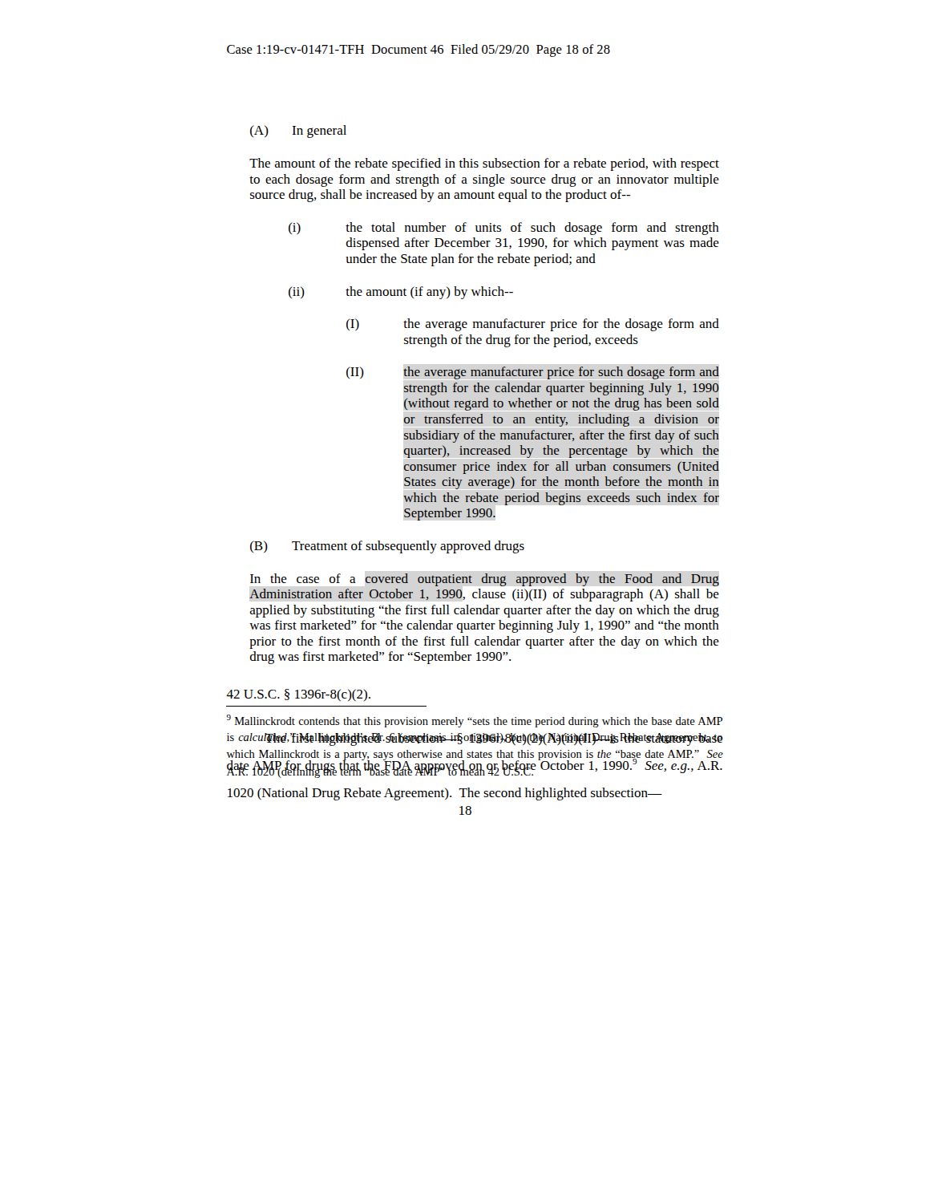Case 1:19-cv-01471-TFH Document 46 Filed 05/29/20 Page 18 of 28
(A) In general
The amount of the rebate specified in this subsection for a rebate period, with respect to each dosage form and strength of a single source drug or an innovator multiple source drug, shall be increased by an amount equal to the product of--
(i) the total number of units of such dosage form and strength dispensed after December 31, 1990, for which payment was made under the State plan for the rebate period; and
(ii) the amount (if any) by which--
(I) the average manufacturer price for the dosage form and strength of the drug for the period, exceeds
(II) the average manufacturer price for such dosage form and strength for the calendar quarter beginning July 1, 1990 (without regard to whether or not the drug has been sold or transferred to an entity, including a division or subsidiary of the manufacturer, after the first day of such quarter), increased by the percentage by which the consumer price index for all urban consumers (United States city average) for the month before the month in which the rebate period begins exceeds such index for September 1990.
(B) Treatment of subsequently approved drugs
In the case of a covered outpatient drug approved by the Food and Drug Administration after October 1, 1990, clause (ii)(II) of subparagraph (A) shall be applied by substituting “the first full calendar quarter after the day on which the drug was first marketed” for “the calendar quarter beginning July 1, 1990” and “the month prior to the first month of the first full calendar quarter after the day on which the drug was first marketed” for “September 1990”.
42 U.S.C. § 1396r-8(c)(2).
The first highlighted subsection—§ 1396r-8(c)(2)(A)(ii)(II)—is the statutory base date AMP for drugs that the FDA approved on or before October 1, 1990.9 See, e.g., A.R. 1020 (National Drug Rebate Agreement). The second highlighted subsection—
9 Mallinckrodt contends that this provision merely “sets the time period during which the base date AMP is calculated,” Mallinckrodt’s Br. 6 (emphasis in original), but the National Drug Rebate Agreement, to which Mallinckrodt is a party, says otherwise and states that this provision is the “base date AMP.” See A.R. 1020 (defining the term “base date AMP” to mean 42 U.S.C.
18